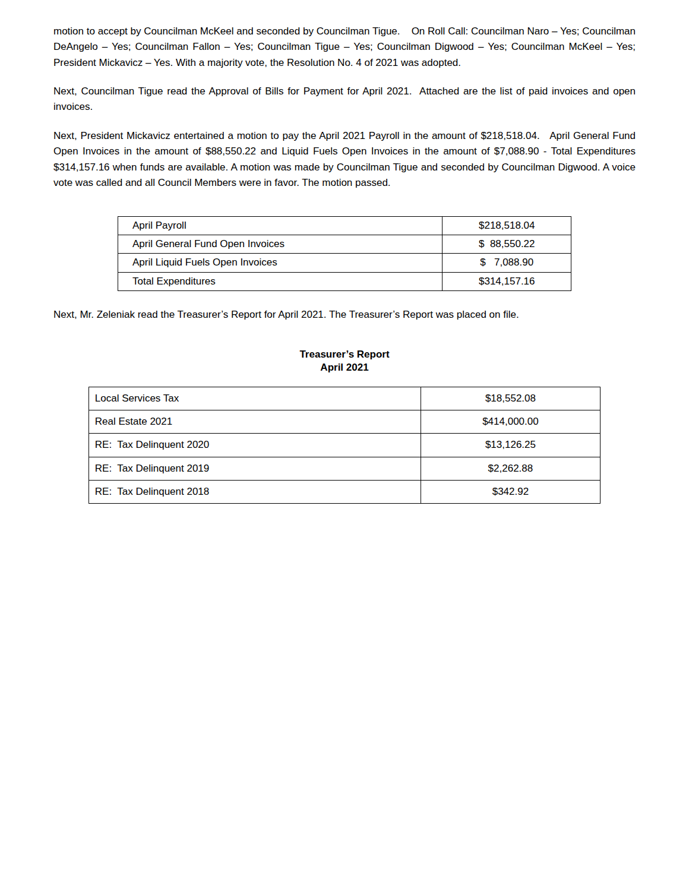motion to accept by Councilman McKeel and seconded by Councilman Tigue. On Roll Call: Councilman Naro – Yes; Councilman DeAngelo – Yes; Councilman Fallon – Yes; Councilman Tigue – Yes; Councilman Digwood – Yes; Councilman McKeel – Yes; President Mickavicz – Yes. With a majority vote, the Resolution No. 4 of 2021 was adopted.
Next, Councilman Tigue read the Approval of Bills for Payment for April 2021. Attached are the list of paid invoices and open invoices.
Next, President Mickavicz entertained a motion to pay the April 2021 Payroll in the amount of $218,518.04. April General Fund Open Invoices in the amount of $88,550.22 and Liquid Fuels Open Invoices in the amount of $7,088.90 - Total Expenditures $314,157.16 when funds are available. A motion was made by Councilman Tigue and seconded by Councilman Digwood. A voice vote was called and all Council Members were in favor. The motion passed.
| April Payroll | $218,518.04 |
| April General Fund Open Invoices | $ 88,550.22 |
| April Liquid Fuels Open Invoices | $ 7,088.90 |
| Total Expenditures | $314,157.16 |
Next, Mr. Zeleniak read the Treasurer’s Report for April 2021. The Treasurer’s Report was placed on file.
Treasurer’s Report
April 2021
| Local Services Tax | $18,552.08 |
| Real Estate 2021 | $414,000.00 |
| RE: Tax Delinquent 2020 | $13,126.25 |
| RE: Tax Delinquent 2019 | $2,262.88 |
| RE: Tax Delinquent 2018 | $342.92 |